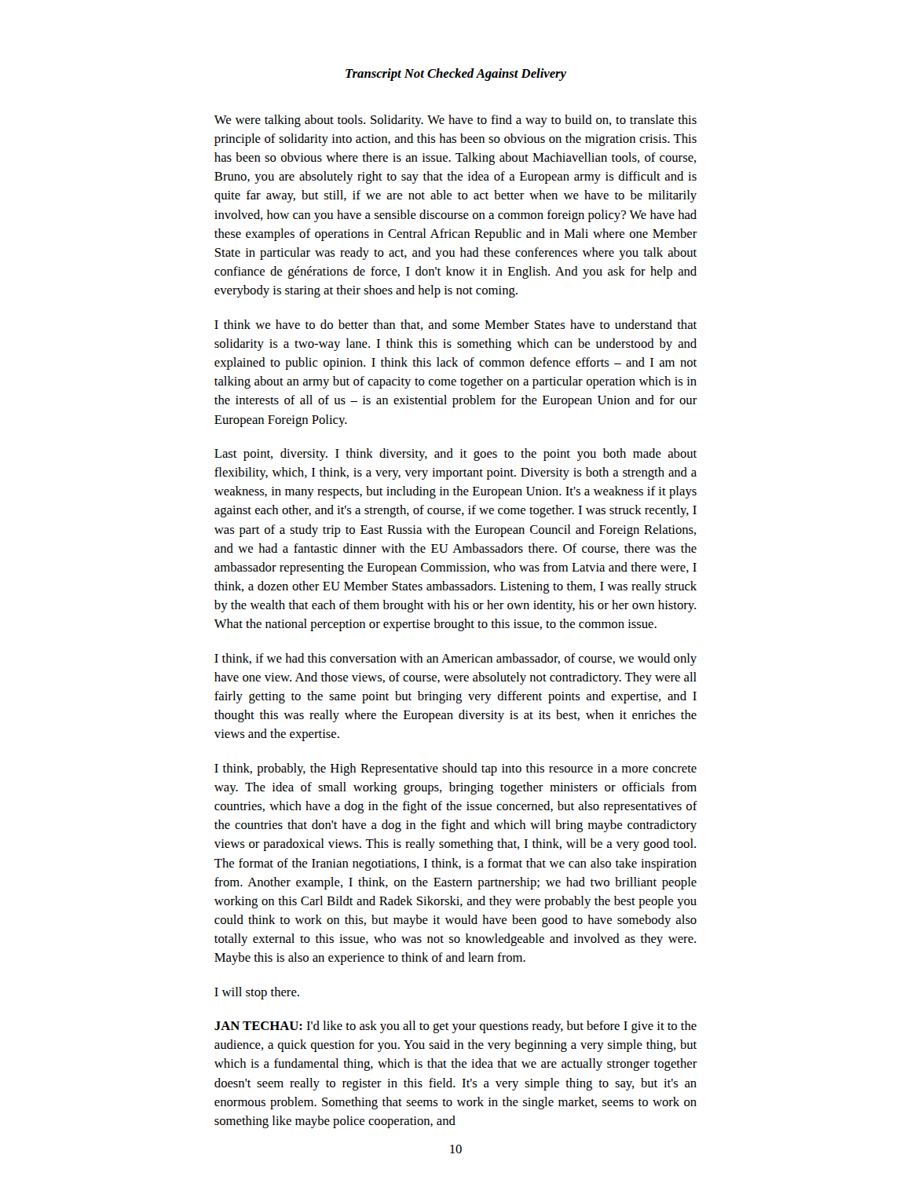Transcript Not Checked Against Delivery
We were talking about tools. Solidarity. We have to find a way to build on, to translate this principle of solidarity into action, and this has been so obvious on the migration crisis. This has been so obvious where there is an issue. Talking about Machiavellian tools, of course, Bruno, you are absolutely right to say that the idea of a European army is difficult and is quite far away, but still, if we are not able to act better when we have to be militarily involved, how can you have a sensible discourse on a common foreign policy? We have had these examples of operations in Central African Republic and in Mali where one Member State in particular was ready to act, and you had these conferences where you talk about confiance de générations de force, I don't know it in English. And you ask for help and everybody is staring at their shoes and help is not coming.
I think we have to do better than that, and some Member States have to understand that solidarity is a two-way lane. I think this is something which can be understood by and explained to public opinion. I think this lack of common defence efforts – and I am not talking about an army but of capacity to come together on a particular operation which is in the interests of all of us – is an existential problem for the European Union and for our European Foreign Policy.
Last point, diversity. I think diversity, and it goes to the point you both made about flexibility, which, I think, is a very, very important point. Diversity is both a strength and a weakness, in many respects, but including in the European Union. It's a weakness if it plays against each other, and it's a strength, of course, if we come together. I was struck recently, I was part of a study trip to East Russia with the European Council and Foreign Relations, and we had a fantastic dinner with the EU Ambassadors there. Of course, there was the ambassador representing the European Commission, who was from Latvia and there were, I think, a dozen other EU Member States ambassadors. Listening to them, I was really struck by the wealth that each of them brought with his or her own identity, his or her own history. What the national perception or expertise brought to this issue, to the common issue.
I think, if we had this conversation with an American ambassador, of course, we would only have one view. And those views, of course, were absolutely not contradictory. They were all fairly getting to the same point but bringing very different points and expertise, and I thought this was really where the European diversity is at its best, when it enriches the views and the expertise.
I think, probably, the High Representative should tap into this resource in a more concrete way. The idea of small working groups, bringing together ministers or officials from countries, which have a dog in the fight of the issue concerned, but also representatives of the countries that don't have a dog in the fight and which will bring maybe contradictory views or paradoxical views. This is really something that, I think, will be a very good tool. The format of the Iranian negotiations, I think, is a format that we can also take inspiration from. Another example, I think, on the Eastern partnership; we had two brilliant people working on this Carl Bildt and Radek Sikorski, and they were probably the best people you could think to work on this, but maybe it would have been good to have somebody also totally external to this issue, who was not so knowledgeable and involved as they were. Maybe this is also an experience to think of and learn from.
I will stop there.
JAN TECHAU: I'd like to ask you all to get your questions ready, but before I give it to the audience, a quick question for you. You said in the very beginning a very simple thing, but which is a fundamental thing, which is that the idea that we are actually stronger together doesn't seem really to register in this field. It's a very simple thing to say, but it's an enormous problem. Something that seems to work in the single market, seems to work on something like maybe police cooperation, and
10